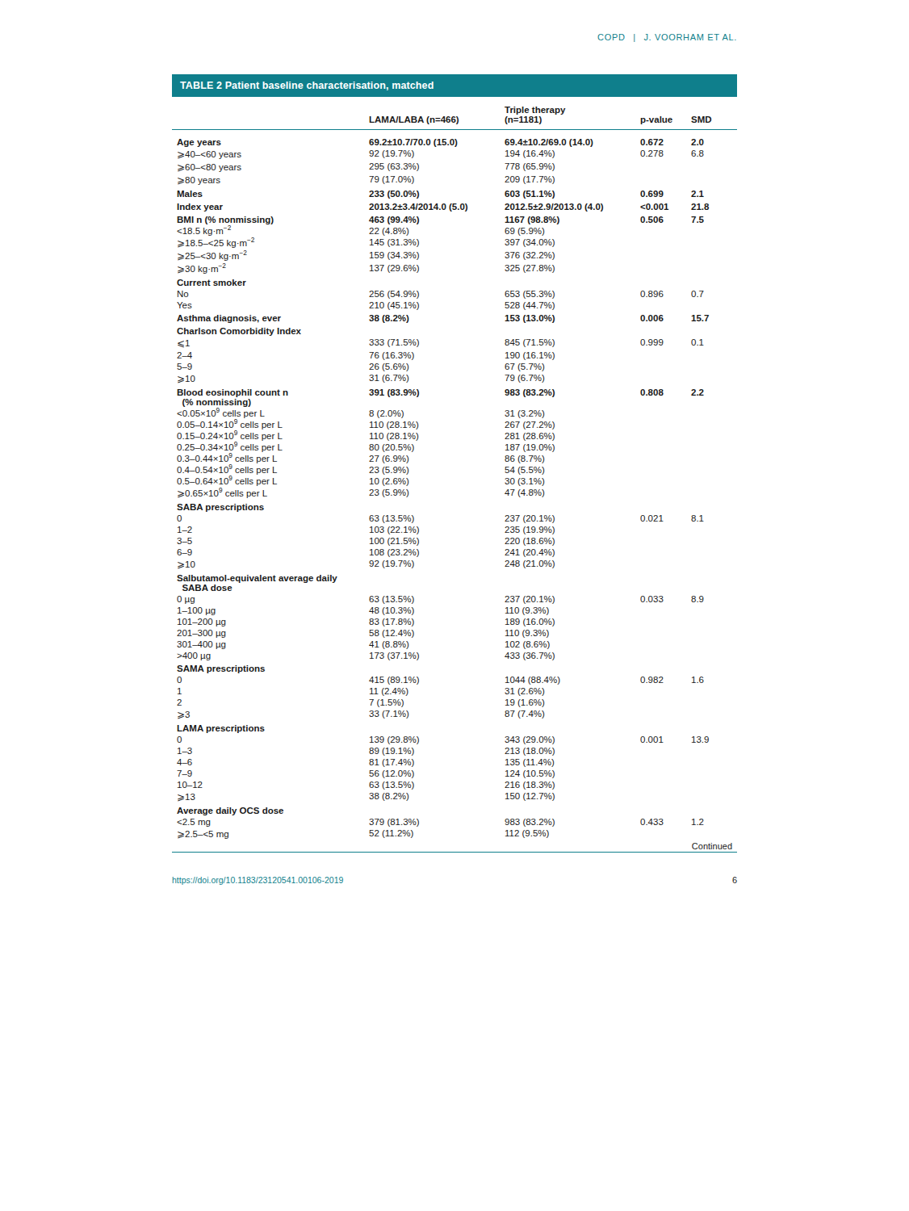COPD | J. VOORHAM ET AL.
TABLE 2 Patient baseline characterisation, matched
| | LAMA/LABA (n=466) | Triple therapy (n=1181) | p-value | SMD |
| --- | --- | --- | --- | --- |
| Age years | 69.2±10.7/70.0 (15.0) | 69.4±10.2/69.0 (14.0) | 0.672 | 2.0 |
| ⩾40–<60 years | 92 (19.7%) | 194 (16.4%) | 0.278 | 6.8 |
| ⩾60–<80 years | 295 (63.3%) | 778 (65.9%) | | |
| ⩾80 years | 79 (17.0%) | 209 (17.7%) | | |
| Males | 233 (50.0%) | 603 (51.1%) | 0.699 | 2.1 |
| Index year | 2013.2±3.4/2014.0 (5.0) | 2012.5±2.9/2013.0 (4.0) | <0.001 | 21.8 |
| BMI n (% nonmissing) | 463 (99.4%) | 1167 (98.8%) | 0.506 | 7.5 |
| <18.5 kg·m −2 | 22 (4.8%) | 69 (5.9%) | | |
| ⩾18.5–<25 kg·m −2 | 145 (31.3%) | 397 (34.0%) | | |
| ⩾25–<30 kg·m −2 | 159 (34.3%) | 376 (32.2%) | | |
| ⩾30 kg·m −2 | 137 (29.6%) | 325 (27.8%) | | |
| Current smoker | | | | |
| No | 256 (54.9%) | 653 (55.3%) | 0.896 | 0.7 |
| Yes | 210 (45.1%) | 528 (44.7%) | | |
| Asthma diagnosis, ever | 38 (8.2%) | 153 (13.0%) | 0.006 | 15.7 |
| Charlson Comorbidity Index | | | | |
| ⩽1 | 333 (71.5%) | 845 (71.5%) | 0.999 | 0.1 |
| 2–4 | 76 (16.3%) | 190 (16.1%) | | |
| 5–9 | 26 (5.6%) | 67 (5.7%) | | |
| ⩾10 | 31 (6.7%) | 79 (6.7%) | | |
| Blood eosinophil count n (% nonmissing) | 391 (83.9%) | 983 (83.2%) | 0.808 | 2.2 |
| <0.05×10 9 cells per L | 8 (2.0%) | 31 (3.2%) | | |
| 0.05–0.14×10 9 cells per L | 110 (28.1%) | 267 (27.2%) | | |
| 0.15–0.24×10 9 cells per L | 110 (28.1%) | 281 (28.6%) | | |
| 0.25–0.34×10 9 cells per L | 80 (20.5%) | 187 (19.0%) | | |
| 0.3–0.44×10 9 cells per L | 27 (6.9%) | 86 (8.7%) | | |
| 0.4–0.54×10 9 cells per L | 23 (5.9%) | 54 (5.5%) | | |
| 0.5–0.64×10 9 cells per L | 10 (2.6%) | 30 (3.1%) | | |
| ⩾0.65×10 9 cells per L | 23 (5.9%) | 47 (4.8%) | | |
| SABA prescriptions | | | | |
| 0 | 63 (13.5%) | 237 (20.1%) | 0.021 | 8.1 |
| 1–2 | 103 (22.1%) | 235 (19.9%) | | |
| 3–5 | 100 (21.5%) | 220 (18.6%) | | |
| 6–9 | 108 (23.2%) | 241 (20.4%) | | |
| ⩾10 | 92 (19.7%) | 248 (21.0%) | | |
| Salbutamol-equivalent average daily SABA dose | | | | |
| 0 µg | 63 (13.5%) | 237 (20.1%) | 0.033 | 8.9 |
| 1–100 µg | 48 (10.3%) | 110 (9.3%) | | |
| 101–200 µg | 83 (17.8%) | 189 (16.0%) | | |
| 201–300 µg | 58 (12.4%) | 110 (9.3%) | | |
| 301–400 µg | 41 (8.8%) | 102 (8.6%) | | |
| >400 µg | 173 (37.1%) | 433 (36.7%) | | |
| SAMA prescriptions | | | | |
| 0 | 415 (89.1%) | 1044 (88.4%) | 0.982 | 1.6 |
| 1 | 11 (2.4%) | 31 (2.6%) | | |
| 2 | 7 (1.5%) | 19 (1.6%) | | |
| ⩾3 | 33 (7.1%) | 87 (7.4%) | | |
| LAMA prescriptions | | | | |
| 0 | 139 (29.8%) | 343 (29.0%) | 0.001 | 13.9 |
| 1–3 | 89 (19.1%) | 213 (18.0%) | | |
| 4–6 | 81 (17.4%) | 135 (11.4%) | | |
| 7–9 | 56 (12.0%) | 124 (10.5%) | | |
| 10–12 | 63 (13.5%) | 216 (18.3%) | | |
| ⩾13 | 38 (8.2%) | 150 (12.7%) | | |
| Average daily OCS dose | | | | |
| <2.5 mg | 379 (81.3%) | 983 (83.2%) | 0.433 | 1.2 |
| ⩾2.5–<5 mg | 52 (11.2%) | 112 (9.5%) | | |
| Continued |
https://doi.org/10.1183/23120541.00106-2019 6